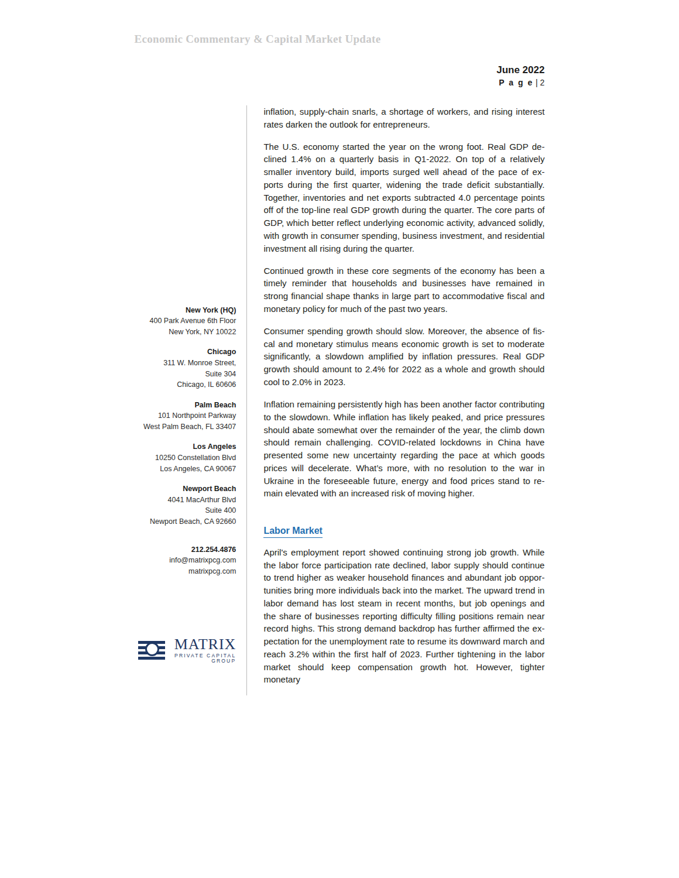Economic Commentary & Capital Market Update
June 2022
P a g e | 2
New York (HQ)
400 Park Avenue 6th Floor
New York, NY 10022
Chicago
311 W. Monroe Street,
Suite 304
Chicago, IL 60606
Palm Beach
101 Northpoint Parkway
West Palm Beach, FL 33407
Los Angeles
10250 Constellation Blvd
Los Angeles, CA 90067
Newport Beach
4041 MacArthur Blvd
Suite 400
Newport Beach, CA 92660
212.254.4876
info@matrixpcg.com
matrixpcg.com
MATRIX
PRIVATE CAPITAL GROUP
inflation, supply-chain snarls, a shortage of workers, and rising interest rates darken the outlook for entrepreneurs.
The U.S. economy started the year on the wrong foot. Real GDP declined 1.4% on a quarterly basis in Q1-2022. On top of a relatively smaller inventory build, imports surged well ahead of the pace of exports during the first quarter, widening the trade deficit substantially. Together, inventories and net exports subtracted 4.0 percentage points off of the top-line real GDP growth during the quarter. The core parts of GDP, which better reflect underlying economic activity, advanced solidly, with growth in consumer spending, business investment, and residential investment all rising during the quarter.
Continued growth in these core segments of the economy has been a timely reminder that households and businesses have remained in strong financial shape thanks in large part to accommodative fiscal and monetary policy for much of the past two years.
Consumer spending growth should slow. Moreover, the absence of fiscal and monetary stimulus means economic growth is set to moderate significantly, a slowdown amplified by inflation pressures. Real GDP growth should amount to 2.4% for 2022 as a whole and growth should cool to 2.0% in 2023.
Inflation remaining persistently high has been another factor contributing to the slowdown. While inflation has likely peaked, and price pressures should abate somewhat over the remainder of the year, the climb down should remain challenging. COVID-related lockdowns in China have presented some new uncertainty regarding the pace at which goods prices will decelerate. What’s more, with no resolution to the war in Ukraine in the foreseeable future, energy and food prices stand to remain elevated with an increased risk of moving higher.
Labor Market
April's employment report showed continuing strong job growth. While the labor force participation rate declined, labor supply should continue to trend higher as weaker household finances and abundant job opportunities bring more individuals back into the market. The upward trend in labor demand has lost steam in recent months, but job openings and the share of businesses reporting difficulty filling positions remain near record highs. This strong demand backdrop has further affirmed the expectation for the unemployment rate to resume its downward march and reach 3.2% within the first half of 2023. Further tightening in the labor market should keep compensation growth hot. However, tighter monetary